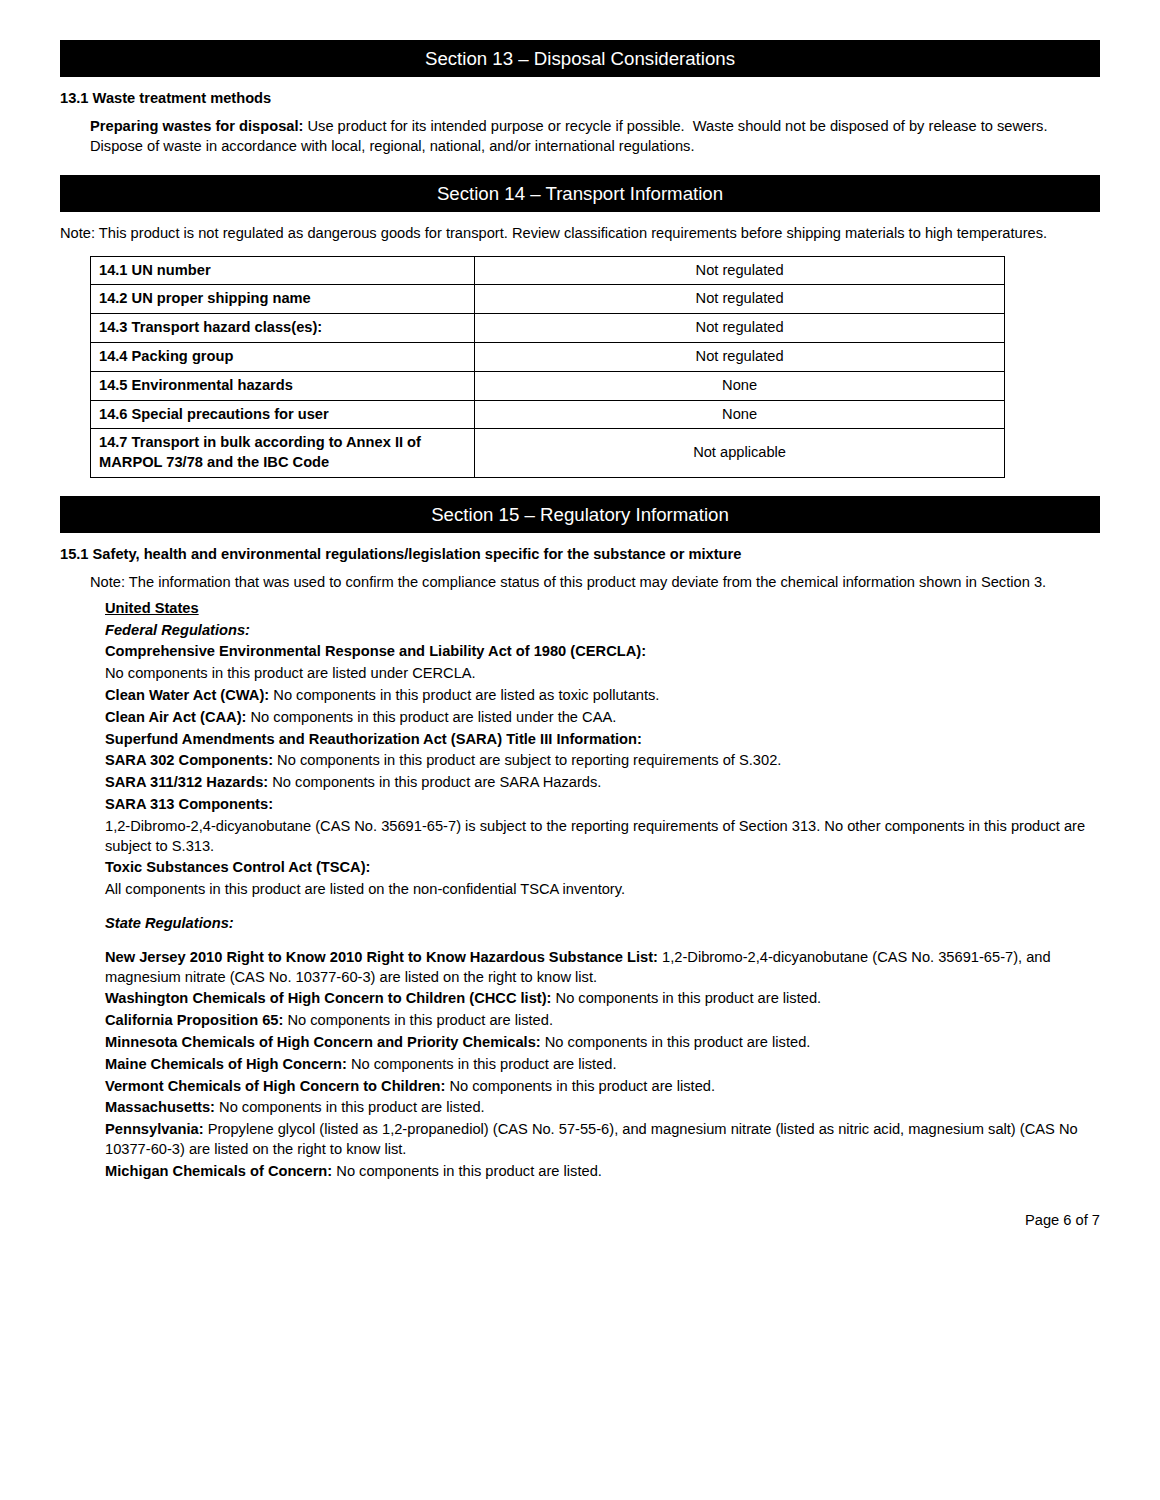Section 13 – Disposal Considerations
13.1 Waste treatment methods
Preparing wastes for disposal: Use product for its intended purpose or recycle if possible. Waste should not be disposed of by release to sewers. Dispose of waste in accordance with local, regional, national, and/or international regulations.
Section 14 – Transport Information
Note: This product is not regulated as dangerous goods for transport. Review classification requirements before shipping materials to high temperatures.
| 14.1 UN number | Not regulated |
| 14.2 UN proper shipping name | Not regulated |
| 14.3 Transport hazard class(es): | Not regulated |
| 14.4 Packing group | Not regulated |
| 14.5 Environmental hazards | None |
| 14.6 Special precautions for user | None |
| 14.7 Transport in bulk according to Annex II of MARPOL 73/78 and the IBC Code | Not applicable |
Section 15 – Regulatory Information
15.1 Safety, health and environmental regulations/legislation specific for the substance or mixture
Note: The information that was used to confirm the compliance status of this product may deviate from the chemical information shown in Section 3.
United States
Federal Regulations:
Comprehensive Environmental Response and Liability Act of 1980 (CERCLA):
No components in this product are listed under CERCLA.
Clean Water Act (CWA): No components in this product are listed as toxic pollutants.
Clean Air Act (CAA): No components in this product are listed under the CAA.
Superfund Amendments and Reauthorization Act (SARA) Title III Information:
SARA 302 Components: No components in this product are subject to reporting requirements of S.302.
SARA 311/312 Hazards: No components in this product are SARA Hazards.
SARA 313 Components:
1,2-Dibromo-2,4-dicyanobutane (CAS No. 35691-65-7) is subject to the reporting requirements of Section 313. No other components in this product are subject to S.313.
Toxic Substances Control Act (TSCA):
All components in this product are listed on the non-confidential TSCA inventory.
State Regulations:
New Jersey 2010 Right to Know 2010 Right to Know Hazardous Substance List: 1,2-Dibromo-2,4-dicyanobutane (CAS No. 35691-65-7), and magnesium nitrate (CAS No. 10377-60-3) are listed on the right to know list.
Washington Chemicals of High Concern to Children (CHCC list): No components in this product are listed.
California Proposition 65: No components in this product are listed.
Minnesota Chemicals of High Concern and Priority Chemicals: No components in this product are listed.
Maine Chemicals of High Concern: No components in this product are listed.
Vermont Chemicals of High Concern to Children: No components in this product are listed.
Massachusetts: No components in this product are listed.
Pennsylvania: Propylene glycol (listed as 1,2-propanediol) (CAS No. 57-55-6), and magnesium nitrate (listed as nitric acid, magnesium salt) (CAS No 10377-60-3) are listed on the right to know list.
Michigan Chemicals of Concern: No components in this product are listed.
Page 6 of 7